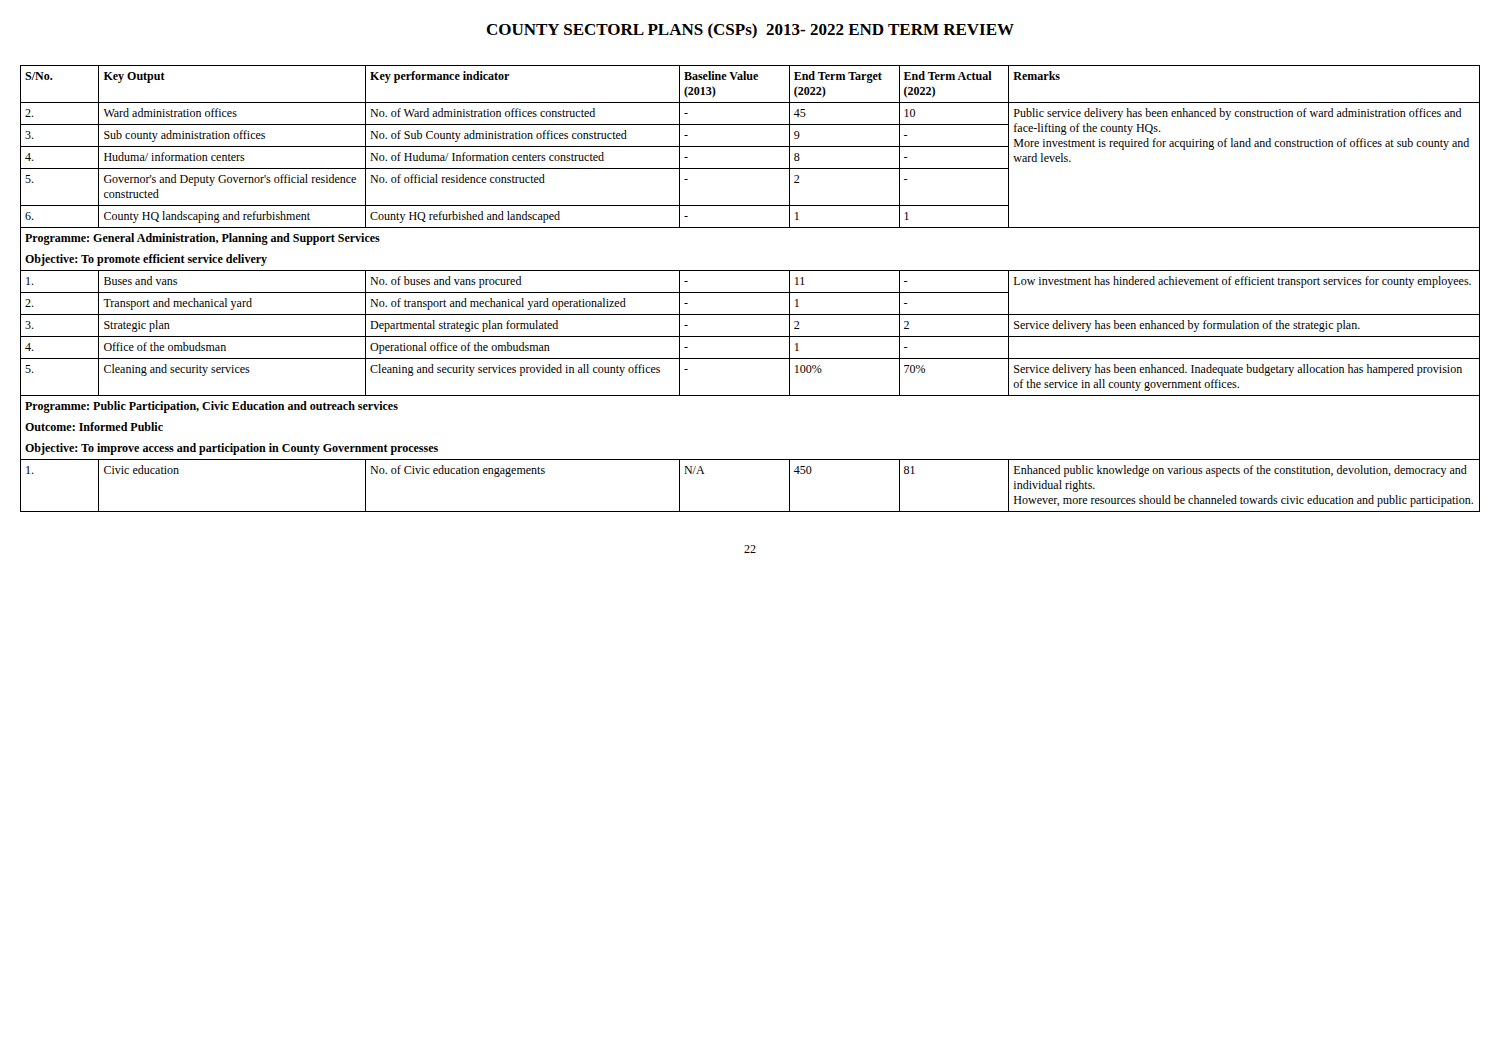COUNTY SECTORL PLANS (CSPs) 2013- 2022 END TERM REVIEW
| S/No. | Key Output | Key performance indicator | Baseline Value (2013) | End Term Target (2022) | End Term Actual (2022) | Remarks |
| --- | --- | --- | --- | --- | --- | --- |
| 2. | Ward administration offices | No. of Ward administration offices constructed | - | 45 | 10 | Public service delivery has been enhanced by construction of ward administration offices and face-lifting of the county HQs. More investment is required for acquiring of land and construction of offices at sub county and ward levels. |
| 3. | Sub county administration offices | No. of Sub County administration offices constructed | - | 9 | - |
| 4. | Huduma/ information centers | No. of Huduma/ Information centers constructed | - | 8 | - |
| 5. | Governor's and Deputy Governor's official residence constructed | No. of official residence constructed | - | 2 | - |
| 6. | County HQ landscaping and refurbishment | County HQ refurbished and landscaped | - | 1 | 1 |
| Programme: General Administration, Planning and Support Services |
| Objective: To promote efficient service delivery |
| 1. | Buses and vans | No. of buses and vans procured | - | 11 | - | Low investment has hindered achievement of efficient transport services for county employees. |
| 2. | Transport and mechanical yard | No. of transport and mechanical yard operationalized | - | 1 | - |
| 3. | Strategic plan | Departmental strategic plan formulated | - | 2 | 2 | Service delivery has been enhanced by formulation of the strategic plan. |
| 4. | Office of the ombudsman | Operational office of the ombudsman | - | 1 | - | |
| 5. | Cleaning and security services | Cleaning and security services provided in all county offices | - | 100% | 70% | Service delivery has been enhanced. Inadequate budgetary allocation has hampered provision of the service in all county government offices. |
| Programme: Public Participation, Civic Education and outreach services |
| Outcome: Informed Public |
| Objective: To improve access and participation in County Government processes |
| 1. | Civic education | No. of Civic education engagements | N/A | 450 | 81 | Enhanced public knowledge on various aspects of the constitution, devolution, democracy and individual rights. However, more resources should be channeled towards civic education and public participation. |
22